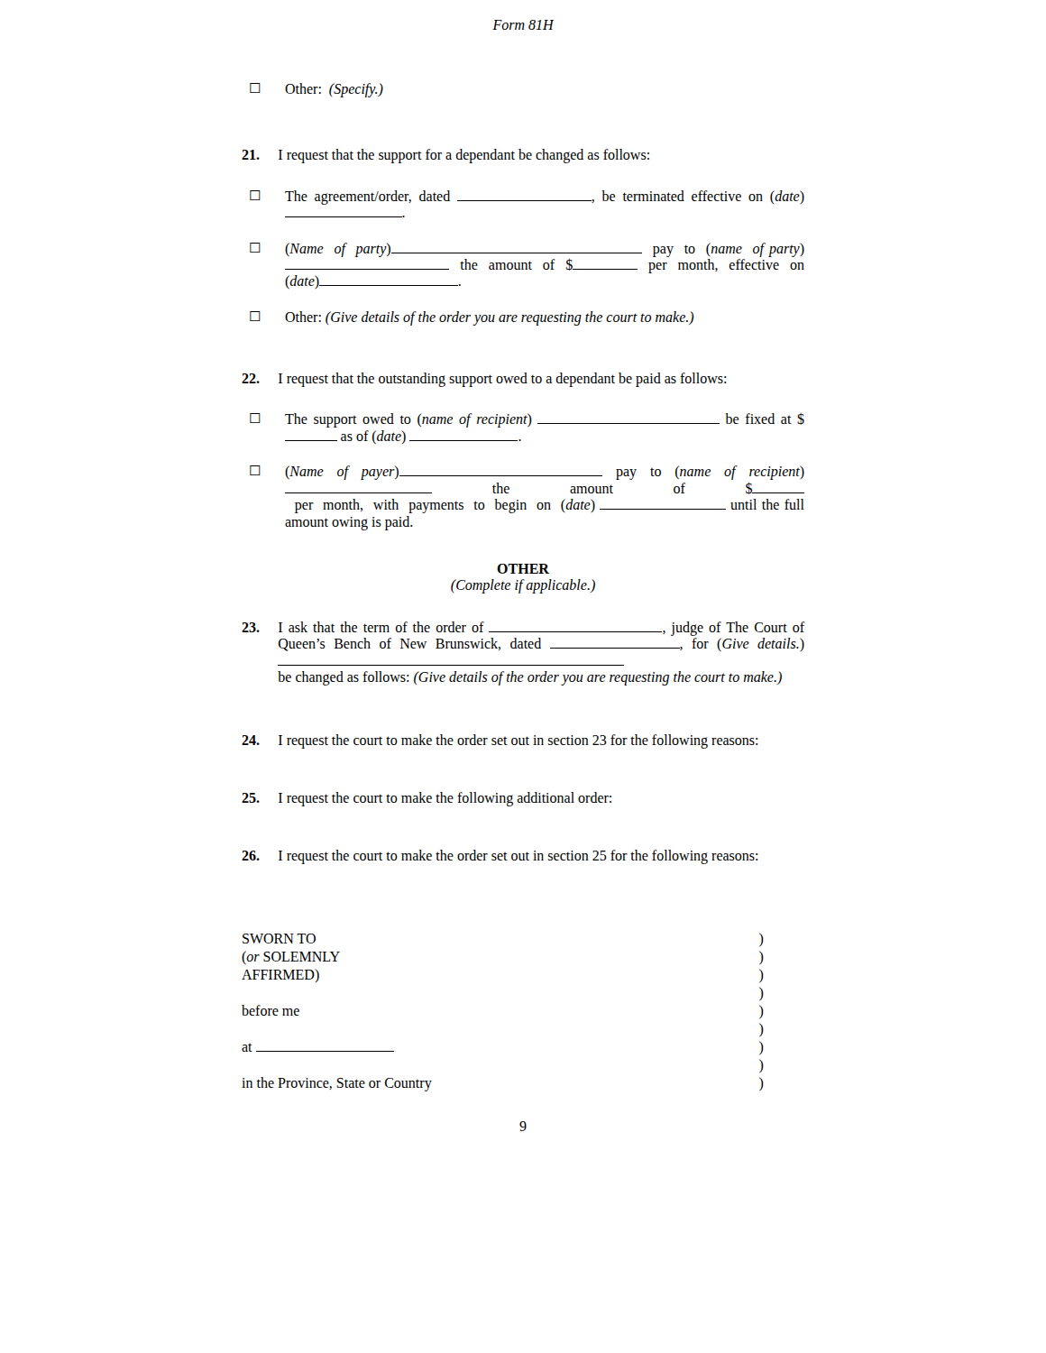Form 81H
☐
Other: (Specify.)
21.
I request that the support for a dependant be changed as follows:
☐
The agreement/order, dated , be terminated effective on (date) .
☐
(Name of party) pay to (name of party) the amount of $ per month, effective on (date) .
☐
Other: (Give details of the order you are requesting the court to make.)
22.
I request that the outstanding support owed to a dependant be paid as follows:
☐
The support owed to (name of recipient) be fixed at $ as of (date) .
☐
(Name of payer) pay to (name of recipient) the amount of $ per month, with payments to begin on (date) until the full amount owing is paid.
OTHER
(Complete if applicable.)
23.
I ask that the term of the order of , judge of The Court of Queen’s Bench of New Brunswick, dated , for (Give details.)
be changed as follows: (Give details of the order you are requesting the court to make.)
24.
I request the court to make the order set out in section 23 for the following reasons:
25.
I request the court to make the following additional order:
26.
I request the court to make the order set out in section 25 for the following reasons:
| SWORN TO | ) |
| ( or SOLEMNLY | ) |
| AFFIRMED) | ) |
| | ) |
| before me | ) |
| | ) |
| at | ) |
| | ) |
| in the Province, State or Country | ) |
9